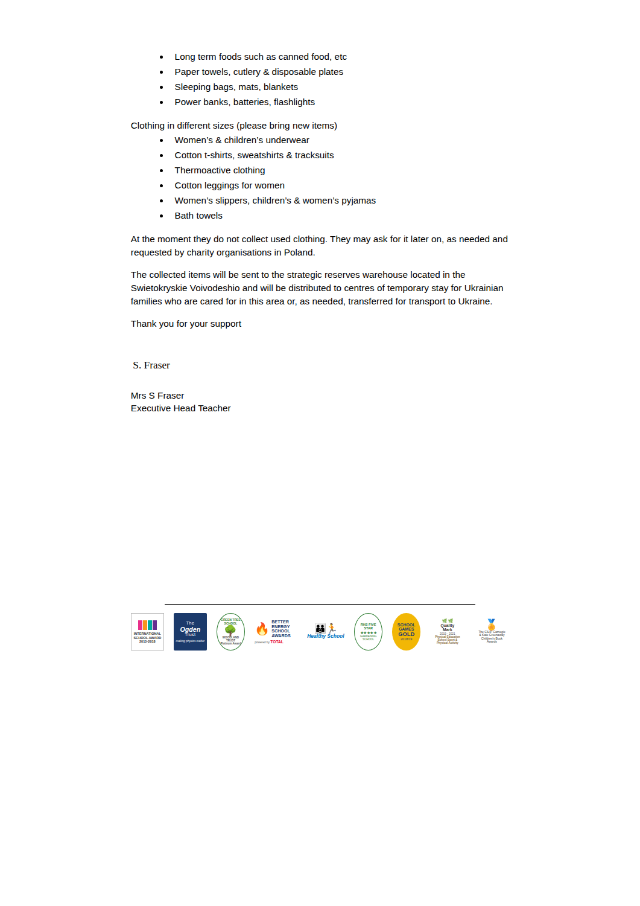Long term foods such as canned food, etc
Paper towels, cutlery & disposable plates
Sleeping bags, mats, blankets
Power banks, batteries, flashlights
Clothing in different sizes (please bring new items)
Women’s & children’s underwear
Cotton t-shirts, sweatshirts & tracksuits
Thermoactive clothing
Cotton leggings for women
Women’s slippers, children’s & women’s pyjamas
Bath towels
At the moment they do not collect used clothing. They may ask for it later on, as needed and requested by charity organisations in Poland.
The collected items will be sent to the strategic reserves warehouse located in the Swietokryskie Voivodeshio and will be distributed to centres of temporary stay for Ukrainian families who are cared for in this area or, as needed, transferred for transport to Ukraine.
Thank you for your support
S. Fraser
Mrs S Fraser
Executive Head Teacher
INTERNATIONAL
SCHOOL AWARD
2015-2018
The
Ogden
Trust
making physics matter
GREEN TREE SCHOOL
🌳
WOODLAND TRUST
Platinum Award
🔥
BETTER ENERGY
SCHOOL AWARDS
powered by TOTAL
👪🏃
Healthy School
RHS FIVE STAR
★★★★★
GARDENING SCHOOL
SCHOOL
GAMES
GOLD
2018/19
🌿 🌿
Quality
Mark
2019 - 2021
Physical Education
School Sport &
Physical Activity
🏅
The CILIP Carnegie
& Kate Greenaway
Children’s Book
Awards